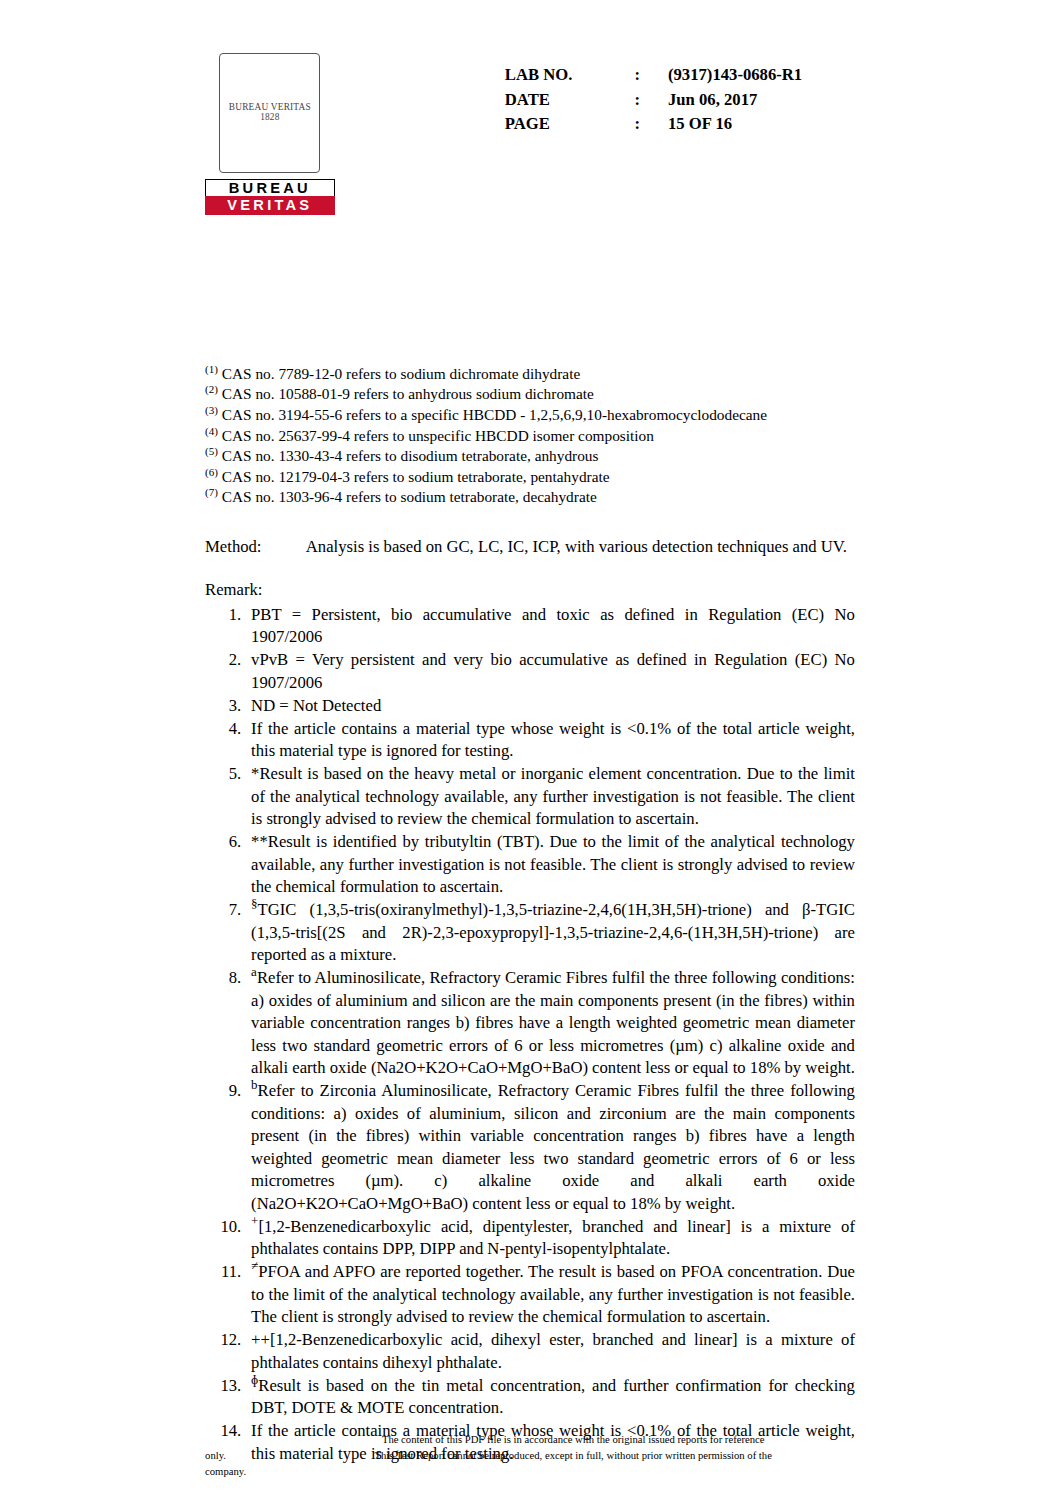BUREAU VERITAS
1828
BUREAU
VERITAS
| LAB NO. | : | (9317)143-0686-R1 |
| DATE | : | Jun 06, 2017 |
| PAGE | : | 15 OF 16 |
(1) CAS no. 7789-12-0 refers to sodium dichromate dihydrate
(2) CAS no. 10588-01-9 refers to anhydrous sodium dichromate
(3) CAS no. 3194-55-6 refers to a specific HBCDD - 1,2,5,6,9,10-hexabromocyclododecane
(4) CAS no. 25637-99-4 refers to unspecific HBCDD isomer composition
(5) CAS no. 1330-43-4 refers to disodium tetraborate, anhydrous
(6) CAS no. 12179-04-3 refers to sodium tetraborate, pentahydrate
(7) CAS no. 1303-96-4 refers to sodium tetraborate, decahydrate
Method:
Analysis is based on GC, LC, IC, ICP, with various detection techniques and UV.
Remark:
PBT = Persistent, bio accumulative and toxic as defined in Regulation (EC) No 1907/2006
vPvB = Very persistent and very bio accumulative as defined in Regulation (EC) No 1907/2006
ND = Not Detected
If the article contains a material type whose weight is <0.1% of the total article weight, this material type is ignored for testing.
*Result is based on the heavy metal or inorganic element concentration. Due to the limit of the analytical technology available, any further investigation is not feasible. The client is strongly advised to review the chemical formulation to ascertain.
**Result is identified by tributyltin (TBT). Due to the limit of the analytical technology available, any further investigation is not feasible. The client is strongly advised to review the chemical formulation to ascertain.
§TGIC (1,3,5-tris(oxiranylmethyl)-1,3,5-triazine-2,4,6(1H,3H,5H)-trione) and β-TGIC (1,3,5-tris[(2S and 2R)-2,3-epoxypropyl]-1,3,5-triazine-2,4,6-(1H,3H,5H)-trione) are reported as a mixture.
a Refer to Aluminosilicate, Refractory Ceramic Fibres fulfil the three following conditions: a) oxides of aluminium and silicon are the main components present (in the fibres) within variable concentration ranges b) fibres have a length weighted geometric mean diameter less two standard geometric errors of 6 or less micrometres (µm) c) alkaline oxide and alkali earth oxide (Na2O+K2O+CaO+MgO+BaO) content less or equal to 18% by weight.
b Refer to Zirconia Aluminosilicate, Refractory Ceramic Fibres fulfil the three following conditions: a) oxides of aluminium, silicon and zirconium are the main components present (in the fibres) within variable concentration ranges b) fibres have a length weighted geometric mean diameter less two standard geometric errors of 6 or less micrometres (µm). c) alkaline oxide and alkali earth oxide (Na2O+K2O+CaO+MgO+BaO) content less or equal to 18% by weight.
+[1,2-Benzenedicarboxylic acid, dipentylester, branched and linear] is a mixture of phthalates contains DPP, DIPP and N-pentyl-isopentylphtalate.
≠PFOA and APFO are reported together. The result is based on PFOA concentration. Due to the limit of the analytical technology available, any further investigation is not feasible. The client is strongly advised to review the chemical formulation to ascertain.
++[1,2-Benzenedicarboxylic acid, dihexyl ester, branched and linear] is a mixture of phthalates contains dihexyl phthalate.
ɸ Result is based on the tin metal concentration, and further confirmation for checking DBT, DOTE & MOTE concentration.
If the article contains a material type whose weight is <0.1% of the total article weight, this material type is ignored for testing.
The content of this PDF file is in accordance with the original issued reports for reference
only.
This Test Report cannot be reproduced, except in full, without prior written permission of the
company.